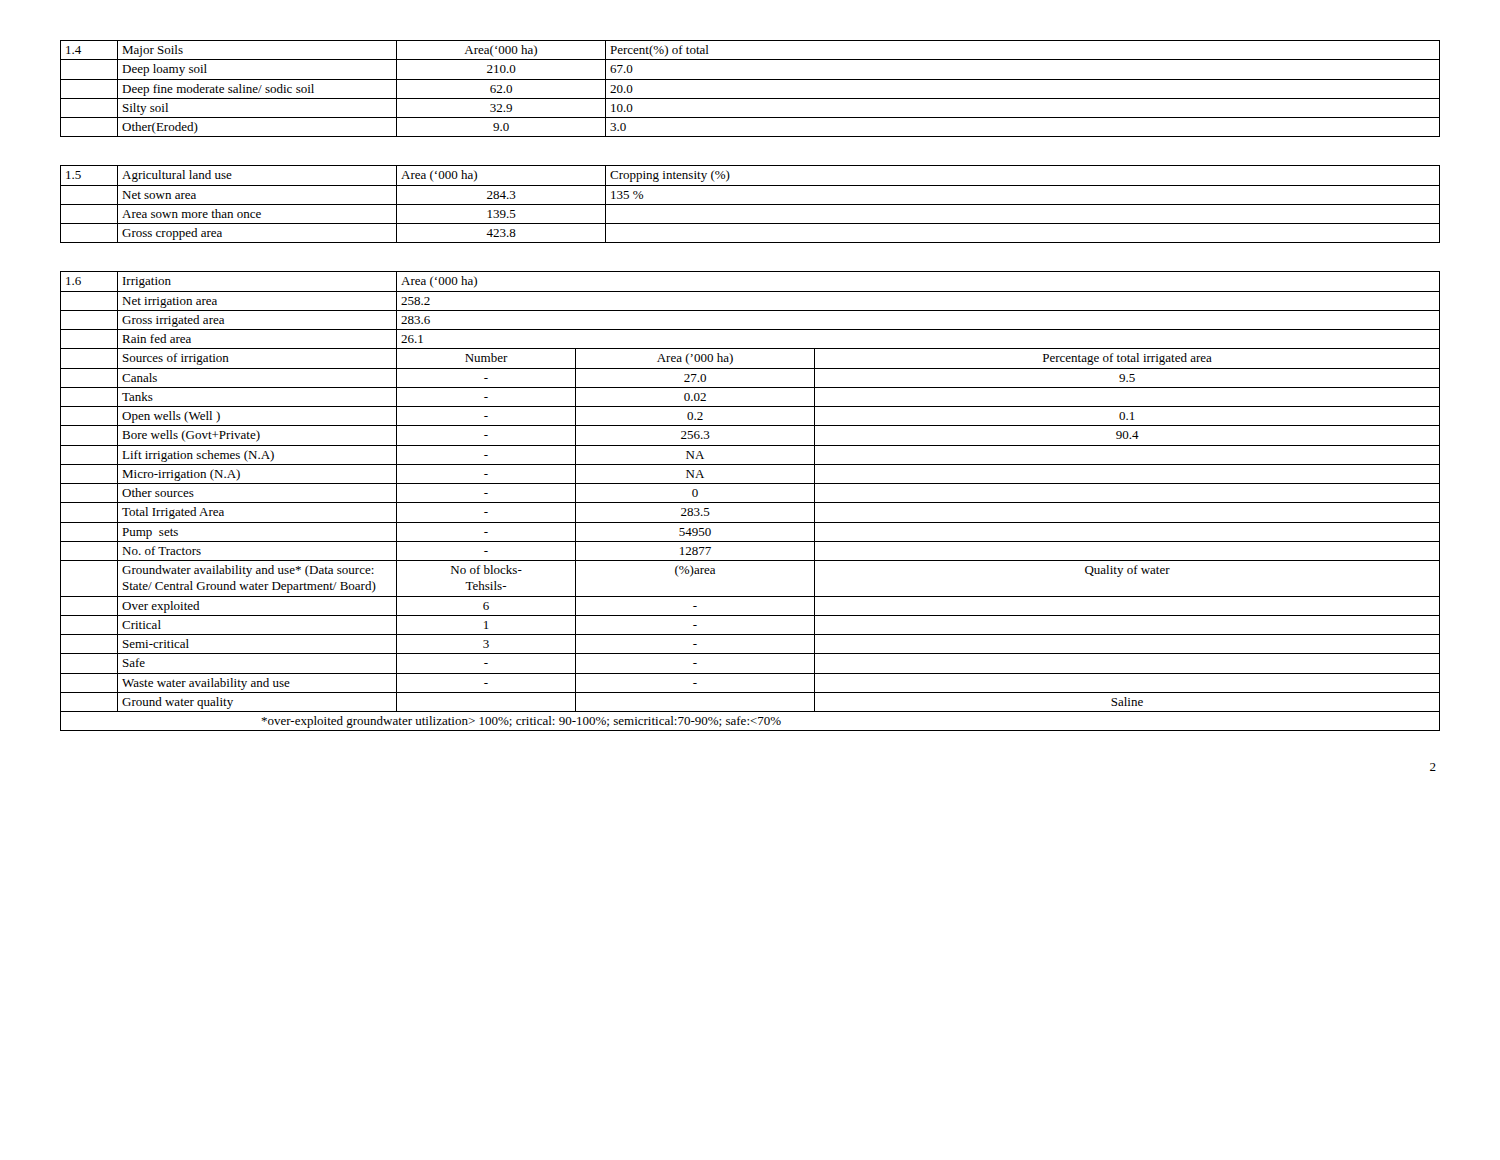| 1.4 | Major Soils | Area(‘000 ha) | Percent(%) of total |
| | Deep loamy soil | 210.0 | 67.0 |
| | Deep fine moderate saline/ sodic soil | 62.0 | 20.0 |
| | Silty soil | 32.9 | 10.0 |
| | Other(Eroded) | 9.0 | 3.0 |
| 1.5 | Agricultural land use | Area (‘000 ha) | Cropping intensity (%) |
| | Net sown area | 284.3 | 135 % |
| | Area sown more than once | 139.5 | |
| | Gross cropped area | 423.8 | |
| 1.6 | Irrigation | Area (‘000 ha) |
| | Net irrigation area | 258.2 |
| | Gross irrigated area | 283.6 |
| | Rain fed area | 26.1 |
| | Sources of irrigation | Number | Area (’000 ha) | Percentage of total irrigated area |
| | Canals | - | 27.0 | 9.5 |
| | Tanks | - | 0.02 | |
| | Open wells (Well ) | - | 0.2 | 0.1 |
| | Bore wells (Govt+Private) | - | 256.3 | 90.4 |
| | Lift irrigation schemes (N.A) | - | NA | |
| | Micro-irrigation (N.A) | - | NA | |
| | Other sources | - | 0 | |
| | Total Irrigated Area | - | 283.5 | |
| | Pump sets | - | 54950 | |
| | No. of Tractors | - | 12877 | |
| | Groundwater availability and use* (Data source: State/ Central Ground water Department/ Board) | No of blocks- Tehsils- | (%)area | Quality of water |
| | Over exploited | 6 | - | |
| | Critical | 1 | - | |
| | Semi-critical | 3 | - | |
| | Safe | - | - | |
| | Waste water availability and use | - | - | |
| | Ground water quality | | | Saline |
| *over-exploited groundwater utilization> 100%; critical: 90-100%; semicritical:70-90%; safe:<70% |
2